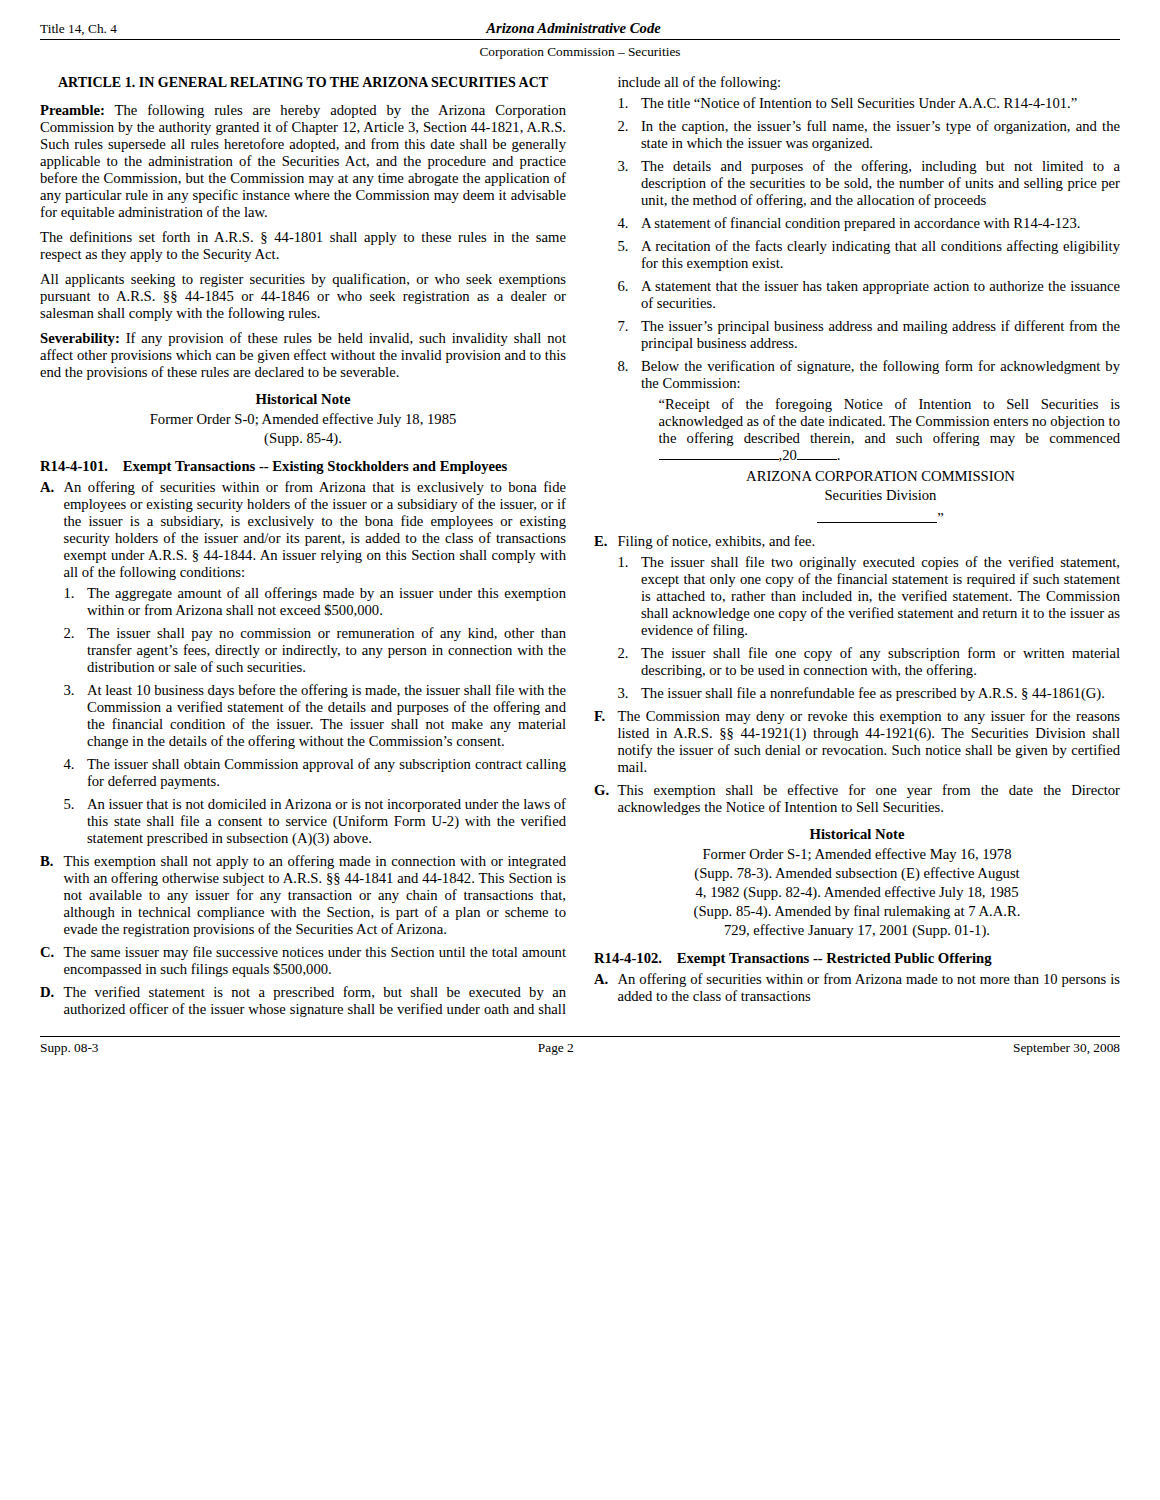Title 14, Ch. 4
Arizona Administrative Code
Corporation Commission – Securities
ARTICLE 1. IN GENERAL RELATING TO THE ARIZONA SECURITIES ACT
Preamble: The following rules are hereby adopted by the Arizona Corporation Commission by the authority granted it of Chapter 12, Article 3, Section 44-1821, A.R.S. Such rules supersede all rules heretofore adopted, and from this date shall be generally applicable to the administration of the Securities Act, and the procedure and practice before the Commission, but the Commission may at any time abrogate the application of any particular rule in any specific instance where the Commission may deem it advisable for equitable administration of the law.
The definitions set forth in A.R.S. § 44-1801 shall apply to these rules in the same respect as they apply to the Security Act.
All applicants seeking to register securities by qualification, or who seek exemptions pursuant to A.R.S. §§ 44-1845 or 44-1846 or who seek registration as a dealer or salesman shall comply with the following rules.
Severability: If any provision of these rules be held invalid, such invalidity shall not affect other provisions which can be given effect without the invalid provision and to this end the provisions of these rules are declared to be severable.
Historical Note
Former Order S-0; Amended effective July 18, 1985
(Supp. 85-4).
R14-4-101. Exempt Transactions -- Existing Stockholders and Employees
A.
An offering of securities within or from Arizona that is exclusively to bona fide employees or existing security holders of the issuer or a subsidiary of the issuer, or if the issuer is a subsidiary, is exclusively to the bona fide employees or existing security holders of the issuer and/or its parent, is added to the class of transactions exempt under A.R.S. § 44-1844. An issuer relying on this Section shall comply with all of the following conditions:
1.
The aggregate amount of all offerings made by an issuer under this exemption within or from Arizona shall not exceed $500,000.
2.
The issuer shall pay no commission or remuneration of any kind, other than transfer agent’s fees, directly or indirectly, to any person in connection with the distribution or sale of such securities.
3.
At least 10 business days before the offering is made, the issuer shall file with the Commission a verified statement of the details and purposes of the offering and the financial condition of the issuer. The issuer shall not make any material change in the details of the offering without the Commission’s consent.
4.
The issuer shall obtain Commission approval of any subscription contract calling for deferred payments.
5.
An issuer that is not domiciled in Arizona or is not incorporated under the laws of this state shall file a consent to service (Uniform Form U-2) with the verified statement prescribed in subsection (A)(3) above.
B.
This exemption shall not apply to an offering made in connection with or integrated with an offering otherwise subject to A.R.S. §§ 44-1841 and 44-1842. This Section is not available to any issuer for any transaction or any chain of transactions that, although in technical compliance with the Section, is part of a plan or scheme to evade the registration provisions of the Securities Act of Arizona.
C.
The same issuer may file successive notices under this Section until the total amount encompassed in such filings equals $500,000.
D.
The verified statement is not a prescribed form, but shall be executed by an authorized officer of the issuer whose signature shall be verified under oath and shall include all of the following:
1.
The title “Notice of Intention to Sell Securities Under A.A.C. R14-4-101.”
2.
In the caption, the issuer’s full name, the issuer’s type of organization, and the state in which the issuer was organized.
3.
The details and purposes of the offering, including but not limited to a description of the securities to be sold, the number of units and selling price per unit, the method of offering, and the allocation of proceeds
4.
A statement of financial condition prepared in accordance with R14-4-123.
5.
A recitation of the facts clearly indicating that all conditions affecting eligibility for this exemption exist.
6.
A statement that the issuer has taken appropriate action to authorize the issuance of securities.
7.
The issuer’s principal business address and mailing address if different from the principal business address.
8.
Below the verification of signature, the following form for acknowledgment by the Commission:
“Receipt of the foregoing Notice of Intention to Sell Securities is acknowledged as of the date indicated. The Commission enters no objection to the offering described therein, and such offering may be commenced ,20 .
ARIZONA CORPORATION COMMISSION
Securities Division
”
E.
Filing of notice, exhibits, and fee.
1.
The issuer shall file two originally executed copies of the verified statement, except that only one copy of the financial statement is required if such statement is attached to, rather than included in, the verified statement. The Commission shall acknowledge one copy of the verified statement and return it to the issuer as evidence of filing.
2.
The issuer shall file one copy of any subscription form or written material describing, or to be used in connection with, the offering.
3.
The issuer shall file a nonrefundable fee as prescribed by A.R.S. § 44-1861(G).
F.
The Commission may deny or revoke this exemption to any issuer for the reasons listed in A.R.S. §§ 44-1921(1) through 44-1921(6). The Securities Division shall notify the issuer of such denial or revocation. Such notice shall be given by certified mail.
G.
This exemption shall be effective for one year from the date the Director acknowledges the Notice of Intention to Sell Securities.
Historical Note
Former Order S-1; Amended effective May 16, 1978
(Supp. 78-3). Amended subsection (E) effective August
4, 1982 (Supp. 82-4). Amended effective July 18, 1985
(Supp. 85-4). Amended by final rulemaking at 7 A.A.R.
729, effective January 17, 2001 (Supp. 01-1).
R14-4-102. Exempt Transactions -- Restricted Public Offering
A.
An offering of securities within or from Arizona made to not more than 10 persons is added to the class of transactions
Supp. 08-3
Page 2
September 30, 2008